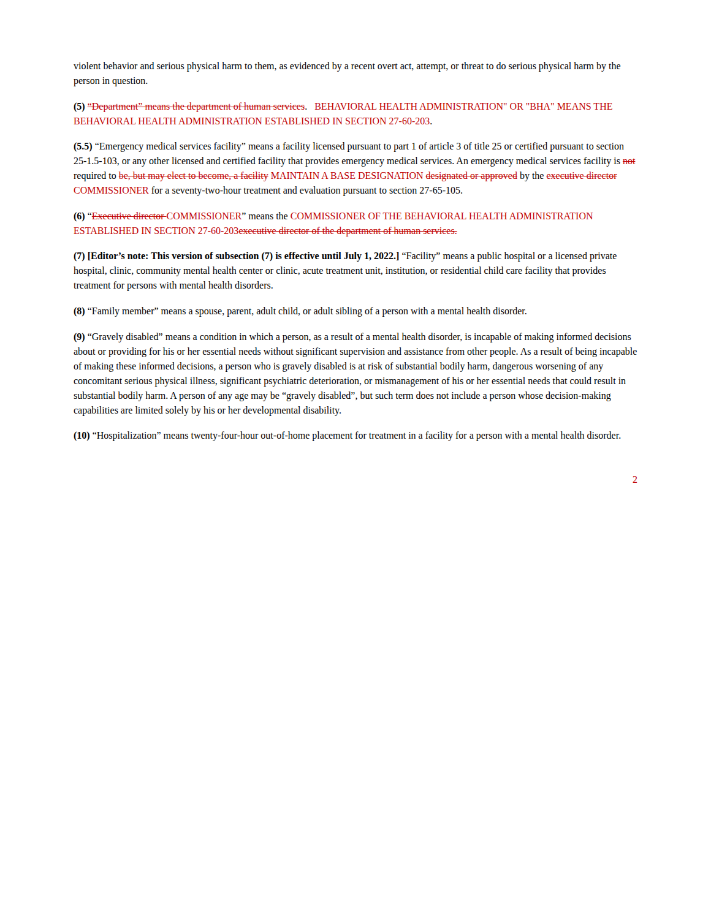violent behavior and serious physical harm to them, as evidenced by a recent overt act, attempt, or threat to do serious physical harm by the person in question.
(5) “Department” means the department of human services. Behavioral Health Administration" or "BHA" means the Behavioral Health Administration established in section 27-60-203.
(5.5) “Emergency medical services facility” means a facility licensed pursuant to part 1 of article 3 of title 25 or certified pursuant to section 25-1.5-103, or any other licensed and certified facility that provides emergency medical services. An emergency medical services facility is not required to be, but may elect to become, a facility maintain a base designation designated or approved by the executive director Commissioner for a seventy-two-hour treatment and evaluation pursuant to section 27-65-105.
(6) “Executive director Commissioner” means the Commissioner of the Behavioral Health Administration established in section 27-60-203 executive director of the department of human services.
(7) [Editor’s note: This version of subsection (7) is effective until July 1, 2022.] “Facility” means a public hospital or a licensed private hospital, clinic, community mental health center or clinic, acute treatment unit, institution, or residential child care facility that provides treatment for persons with mental health disorders.
(8) “Family member” means a spouse, parent, adult child, or adult sibling of a person with a mental health disorder.
(9) “Gravely disabled” means a condition in which a person, as a result of a mental health disorder, is incapable of making informed decisions about or providing for his or her essential needs without significant supervision and assistance from other people. As a result of being incapable of making these informed decisions, a person who is gravely disabled is at risk of substantial bodily harm, dangerous worsening of any concomitant serious physical illness, significant psychiatric deterioration, or mismanagement of his or her essential needs that could result in substantial bodily harm. A person of any age may be “gravely disabled”, but such term does not include a person whose decision-making capabilities are limited solely by his or her developmental disability.
(10) “Hospitalization” means twenty-four-hour out-of-home placement for treatment in a facility for a person with a mental health disorder.
2